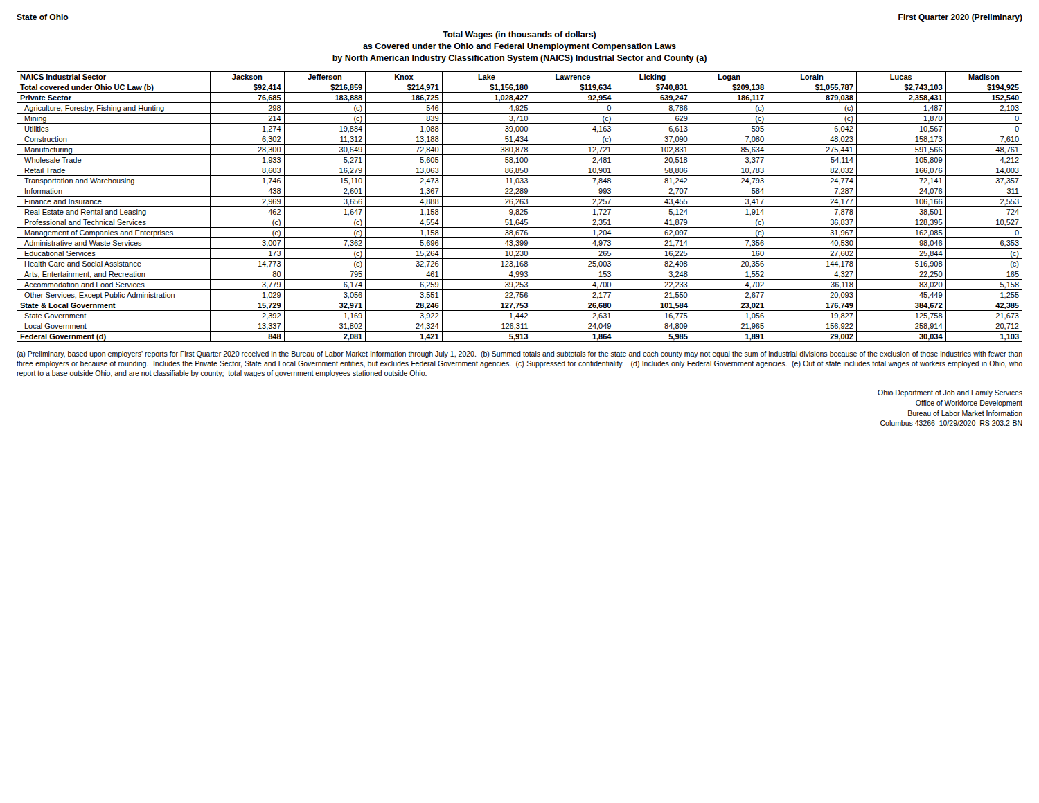State of Ohio
First Quarter 2020 (Preliminary)
Total Wages (in thousands of dollars)
as Covered under the Ohio and Federal Unemployment Compensation Laws
by North American Industry Classification System (NAICS) Industrial Sector and County (a)
Total wages by NAICS industrial sector and county, First Quarter 2020
| NAICS Industrial Sector | Jackson | Jefferson | Knox | Lake | Lawrence | Licking | Logan | Lorain | Lucas | Madison |
| --- | --- | --- | --- | --- | --- | --- | --- | --- | --- | --- |
| Total covered under Ohio UC Law (b) | $92,414 | $216,859 | $214,971 | $1,156,180 | $119,634 | $740,831 | $209,138 | $1,055,787 | $2,743,103 | $194,925 |
| Private Sector | 76,685 | 183,888 | 186,725 | 1,028,427 | 92,954 | 639,247 | 186,117 | 879,038 | 2,358,431 | 152,540 |
| Agriculture, Forestry, Fishing and Hunting | 298 | (c) | 546 | 4,925 | 0 | 8,786 | (c) | (c) | 1,487 | 2,103 |
| Mining | 214 | (c) | 839 | 3,710 | (c) | 629 | (c) | (c) | 1,870 | 0 |
| Utilities | 1,274 | 19,884 | 1,088 | 39,000 | 4,163 | 6,613 | 595 | 6,042 | 10,567 | 0 |
| Construction | 6,302 | 11,312 | 13,188 | 51,434 | (c) | 37,090 | 7,080 | 48,023 | 158,173 | 7,610 |
| Manufacturing | 28,300 | 30,649 | 72,840 | 380,878 | 12,721 | 102,831 | 85,634 | 275,441 | 591,566 | 48,761 |
| Wholesale Trade | 1,933 | 5,271 | 5,605 | 58,100 | 2,481 | 20,518 | 3,377 | 54,114 | 105,809 | 4,212 |
| Retail Trade | 8,603 | 16,279 | 13,063 | 86,850 | 10,901 | 58,806 | 10,783 | 82,032 | 166,076 | 14,003 |
| Transportation and Warehousing | 1,746 | 15,110 | 2,473 | 11,033 | 7,848 | 81,242 | 24,793 | 24,774 | 72,141 | 37,357 |
| Information | 438 | 2,601 | 1,367 | 22,289 | 993 | 2,707 | 584 | 7,287 | 24,076 | 311 |
| Finance and Insurance | 2,969 | 3,656 | 4,888 | 26,263 | 2,257 | 43,455 | 3,417 | 24,177 | 106,166 | 2,553 |
| Real Estate and Rental and Leasing | 462 | 1,647 | 1,158 | 9,825 | 1,727 | 5,124 | 1,914 | 7,878 | 38,501 | 724 |
| Professional and Technical Services | (c) | (c) | 4,554 | 51,645 | 2,351 | 41,879 | (c) | 36,837 | 128,395 | 10,527 |
| Management of Companies and Enterprises | (c) | (c) | 1,158 | 38,676 | 1,204 | 62,097 | (c) | 31,967 | 162,085 | 0 |
| Administrative and Waste Services | 3,007 | 7,362 | 5,696 | 43,399 | 4,973 | 21,714 | 7,356 | 40,530 | 98,046 | 6,353 |
| Educational Services | 173 | (c) | 15,264 | 10,230 | 265 | 16,225 | 160 | 27,602 | 25,844 | (c) |
| Health Care and Social Assistance | 14,773 | (c) | 32,726 | 123,168 | 25,003 | 82,498 | 20,356 | 144,178 | 516,908 | (c) |
| Arts, Entertainment, and Recreation | 80 | 795 | 461 | 4,993 | 153 | 3,248 | 1,552 | 4,327 | 22,250 | 165 |
| Accommodation and Food Services | 3,779 | 6,174 | 6,259 | 39,253 | 4,700 | 22,233 | 4,702 | 36,118 | 83,020 | 5,158 |
| Other Services, Except Public Administration | 1,029 | 3,056 | 3,551 | 22,756 | 2,177 | 21,550 | 2,677 | 20,093 | 45,449 | 1,255 |
| State & Local Government | 15,729 | 32,971 | 28,246 | 127,753 | 26,680 | 101,584 | 23,021 | 176,749 | 384,672 | 42,385 |
| State Government | 2,392 | 1,169 | 3,922 | 1,442 | 2,631 | 16,775 | 1,056 | 19,827 | 125,758 | 21,673 |
| Local Government | 13,337 | 31,802 | 24,324 | 126,311 | 24,049 | 84,809 | 21,965 | 156,922 | 258,914 | 20,712 |
| Federal Government (d) | 848 | 2,081 | 1,421 | 5,913 | 1,864 | 5,985 | 1,891 | 29,002 | 30,034 | 1,103 |
(a) Preliminary, based upon employers' reports for First Quarter 2020 received in the Bureau of Labor Market Information through July 1, 2020. (b) Summed totals and subtotals for the state and each county may not equal the sum of industrial divisions because of the exclusion of those industries with fewer than three employers or because of rounding. Includes the Private Sector, State and Local Government entities, but excludes Federal Government agencies. (c) Suppressed for confidentiality. (d) Includes only Federal Government agencies. (e) Out of state includes total wages of workers employed in Ohio, who report to a base outside Ohio, and are not classifiable by county; total wages of government employees stationed outside Ohio.
Ohio Department of Job and Family Services
Office of Workforce Development
Bureau of Labor Market Information
Columbus 43266 10/29/2020 RS 203.2-BN